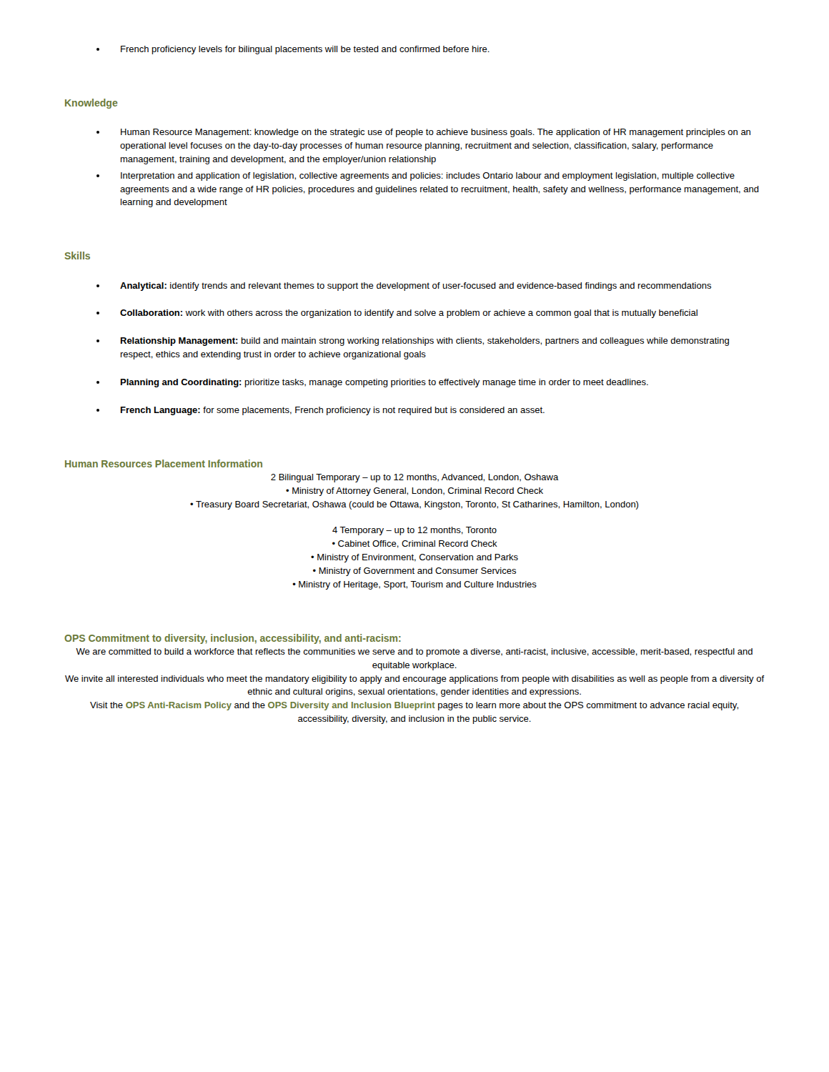French proficiency levels for bilingual placements will be tested and confirmed before hire.
Knowledge
Human Resource Management: knowledge on the strategic use of people to achieve business goals. The application of HR management principles on an operational level focuses on the day-to-day processes of human resource planning, recruitment and selection, classification, salary, performance management, training and development, and the employer/union relationship
Interpretation and application of legislation, collective agreements and policies: includes Ontario labour and employment legislation, multiple collective agreements and a wide range of HR policies, procedures and guidelines related to recruitment, health, safety and wellness, performance management, and learning and development
Skills
Analytical: identify trends and relevant themes to support the development of user-focused and evidence-based findings and recommendations
Collaboration: work with others across the organization to identify and solve a problem or achieve a common goal that is mutually beneficial
Relationship Management: build and maintain strong working relationships with clients, stakeholders, partners and colleagues while demonstrating respect, ethics and extending trust in order to achieve organizational goals
Planning and Coordinating: prioritize tasks, manage competing priorities to effectively manage time in order to meet deadlines.
French Language: for some placements, French proficiency is not required but is considered an asset.
Human Resources Placement Information
2 Bilingual Temporary – up to 12 months, Advanced, London, Oshawa
• Ministry of Attorney General, London, Criminal Record Check
• Treasury Board Secretariat, Oshawa (could be Ottawa, Kingston, Toronto, St Catharines, Hamilton, London)
4 Temporary – up to 12 months, Toronto
• Cabinet Office, Criminal Record Check
• Ministry of Environment, Conservation and Parks
• Ministry of Government and Consumer Services
• Ministry of Heritage, Sport, Tourism and Culture Industries
OPS Commitment to diversity, inclusion, accessibility, and anti-racism:
We are committed to build a workforce that reflects the communities we serve and to promote a diverse, anti-racist, inclusive, accessible, merit-based, respectful and equitable workplace.
We invite all interested individuals who meet the mandatory eligibility to apply and encourage applications from people with disabilities as well as people from a diversity of ethnic and cultural origins, sexual orientations, gender identities and expressions.
Visit the OPS Anti-Racism Policy and the OPS Diversity and Inclusion Blueprint pages to learn more about the OPS commitment to advance racial equity, accessibility, diversity, and inclusion in the public service.